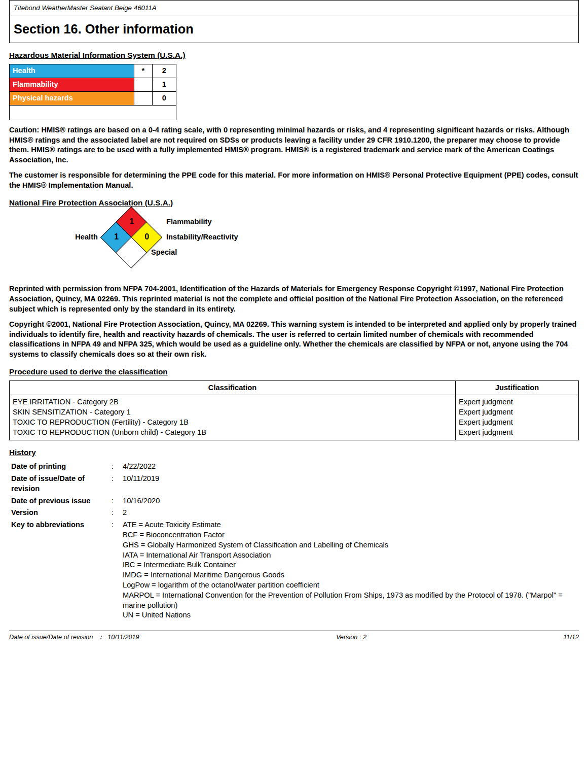Titebond WeatherMaster Sealant Beige 46011A
Section 16. Other information
Hazardous Material Information System (U.S.A.)
| Health | * | 2 |
| Flammability | | 1 |
| Physical hazards | | 0 |
Caution: HMIS® ratings are based on a 0-4 rating scale, with 0 representing minimal hazards or risks, and 4 representing significant hazards or risks. Although HMIS® ratings and the associated label are not required on SDSs or products leaving a facility under 29 CFR 1910.1200, the preparer may choose to provide them. HMIS® ratings are to be used with a fully implemented HMIS® program. HMIS® is a registered trademark and service mark of the American Coatings Association, Inc.
The customer is responsible for determining the PPE code for this material. For more information on HMIS® Personal Protective Equipment (PPE) codes, consult the HMIS® Implementation Manual.
National Fire Protection Association (U.S.A.)
1
1
0
Flammability
Health
Instability/Reactivity
Special
Reprinted with permission from NFPA 704-2001, Identification of the Hazards of Materials for Emergency Response Copyright ©1997, National Fire Protection Association, Quincy, MA 02269. This reprinted material is not the complete and official position of the National Fire Protection Association, on the referenced subject which is represented only by the standard in its entirety.
Copyright ©2001, National Fire Protection Association, Quincy, MA 02269. This warning system is intended to be interpreted and applied only by properly trained individuals to identify fire, health and reactivity hazards of chemicals. The user is referred to certain limited number of chemicals with recommended classifications in NFPA 49 and NFPA 325, which would be used as a guideline only. Whether the chemicals are classified by NFPA or not, anyone using the 704 systems to classify chemicals does so at their own risk.
Procedure used to derive the classification
| Classification | Justification |
| --- | --- |
| EYE IRRITATION - Category 2B SKIN SENSITIZATION - Category 1 TOXIC TO REPRODUCTION (Fertility) - Category 1B TOXIC TO REPRODUCTION (Unborn child) - Category 1B | Expert judgment Expert judgment Expert judgment Expert judgment |
History
| Date of printing | : | 4/22/2022 |
| Date of issue/Date of revision | : | 10/11/2019 |
| Date of previous issue | : | 10/16/2020 |
| Version | : | 2 |
| Key to abbreviations | : | ATE = Acute Toxicity Estimate BCF = Bioconcentration Factor GHS = Globally Harmonized System of Classification and Labelling of Chemicals IATA = International Air Transport Association IBC = Intermediate Bulk Container IMDG = International Maritime Dangerous Goods LogPow = logarithm of the octanol/water partition coefficient MARPOL = International Convention for the Prevention of Pollution From Ships, 1973 as modified by the Protocol of 1978. ("Marpol" = marine pollution) UN = United Nations |
Date of issue/Date of revision : 10/11/2019
Version : 2
11/12